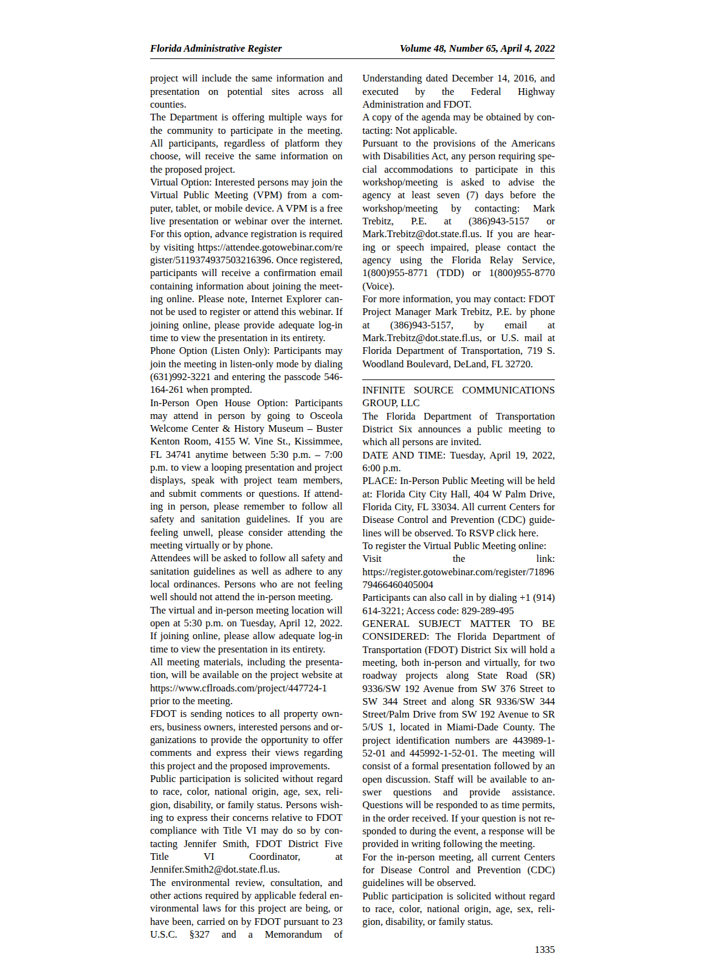Florida Administrative Register
Volume 48, Number 65, April 4, 2022
project will include the same information and presentation on potential sites across all counties.
The Department is offering multiple ways for the community to participate in the meeting. All participants, regardless of platform they choose, will receive the same information on the proposed project.
Virtual Option: Interested persons may join the Virtual Public Meeting (VPM) from a computer, tablet, or mobile device. A VPM is a free live presentation or webinar over the internet. For this option, advance registration is required by visiting https://attendee.gotowebinar.com/register/5119374937503216396. Once registered, participants will receive a confirmation email containing information about joining the meeting online. Please note, Internet Explorer cannot be used to register or attend this webinar. If joining online, please provide adequate log-in time to view the presentation in its entirety.
Phone Option (Listen Only): Participants may join the meeting in listen-only mode by dialing (631)992-3221 and entering the passcode 546-164-261 when prompted.
In-Person Open House Option: Participants may attend in person by going to Osceola Welcome Center & History Museum – Buster Kenton Room, 4155 W. Vine St., Kissimmee, FL 34741 anytime between 5:30 p.m. – 7:00 p.m. to view a looping presentation and project displays, speak with project team members, and submit comments or questions. If attending in person, please remember to follow all safety and sanitation guidelines. If you are feeling unwell, please consider attending the meeting virtually or by phone.
Attendees will be asked to follow all safety and sanitation guidelines as well as adhere to any local ordinances. Persons who are not feeling well should not attend the in-person meeting.
The virtual and in-person meeting location will open at 5:30 p.m. on Tuesday, April 12, 2022. If joining online, please allow adequate log-in time to view the presentation in its entirety.
All meeting materials, including the presentation, will be available on the project website at https://www.cflroads.com/project/447724-1 prior to the meeting.
FDOT is sending notices to all property owners, business owners, interested persons and organizations to provide the opportunity to offer comments and express their views regarding this project and the proposed improvements.
Public participation is solicited without regard to race, color, national origin, age, sex, religion, disability, or family status. Persons wishing to express their concerns relative to FDOT compliance with Title VI may do so by contacting Jennifer Smith, FDOT District Five Title VI Coordinator, at Jennifer.Smith2@dot.state.fl.us.
The environmental review, consultation, and other actions required by applicable federal environmental laws for this project are being, or have been, carried on by FDOT pursuant to 23 U.S.C. §327 and a Memorandum of Understanding dated December 14, 2016, and executed by the Federal Highway Administration and FDOT.
A copy of the agenda may be obtained by contacting: Not applicable.
Pursuant to the provisions of the Americans with Disabilities Act, any person requiring special accommodations to participate in this workshop/meeting is asked to advise the agency at least seven (7) days before the workshop/meeting by contacting: Mark Trebitz, P.E. at (386)943-5157 or Mark.Trebitz@dot.state.fl.us. If you are hearing or speech impaired, please contact the agency using the Florida Relay Service, 1(800)955-8771 (TDD) or 1(800)955-8770 (Voice).
For more information, you may contact: FDOT Project Manager Mark Trebitz, P.E. by phone at (386)943-5157, by email at Mark.Trebitz@dot.state.fl.us, or U.S. mail at Florida Department of Transportation, 719 S. Woodland Boulevard, DeLand, FL 32720.
INFINITE SOURCE COMMUNICATIONS GROUP, LLC
The Florida Department of Transportation District Six announces a public meeting to which all persons are invited.
DATE AND TIME: Tuesday, April 19, 2022, 6:00 p.m.
PLACE: In-Person Public Meeting will be held at: Florida City City Hall, 404 W Palm Drive, Florida City, FL 33034. All current Centers for Disease Control and Prevention (CDC) guidelines will be observed. To RSVP click here.
To register the Virtual Public Meeting online:
Visit the link: https://register.gotowebinar.com/register/7189679466460405004
Participants can also call in by dialing +1 (914) 614-3221; Access code: 829-289-495
GENERAL SUBJECT MATTER TO BE CONSIDERED: The Florida Department of Transportation (FDOT) District Six will hold a meeting, both in-person and virtually, for two roadway projects along State Road (SR) 9336/SW 192 Avenue from SW 376 Street to SW 344 Street and along SR 9336/SW 344 Street/Palm Drive from SW 192 Avenue to SR 5/US 1, located in Miami-Dade County. The project identification numbers are 443989-1-52-01 and 445992-1-52-01. The meeting will consist of a formal presentation followed by an open discussion. Staff will be available to answer questions and provide assistance. Questions will be responded to as time permits, in the order received. If your question is not responded to during the event, a response will be provided in writing following the meeting.
For the in-person meeting, all current Centers for Disease Control and Prevention (CDC) guidelines will be observed.
Public participation is solicited without regard to race, color, national origin, age, sex, religion, disability, or family status.
1335